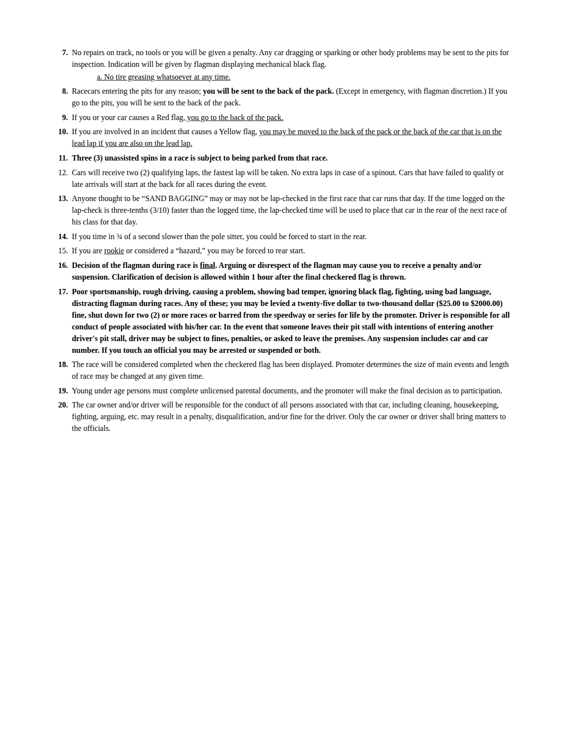7. No repairs on track, no tools or you will be given a penalty. Any car dragging or sparking or other body problems may be sent to the pits for inspection. Indication will be given by flagman displaying mechanical black flag. a. No tire greasing whatsoever at any time.
8. Racecars entering the pits for any reason; you will be sent to the back of the pack. (Except in emergency, with flagman discretion.) If you go to the pits, you will be sent to the back of the pack.
9. If you or your car causes a Red flag, you go to the back of the pack.
10. If you are involved in an incident that causes a Yellow flag, you may be moved to the back of the pack or the back of the car that is on the lead lap if you are also on the lead lap.
11. Three (3) unassisted spins in a race is subject to being parked from that race.
12. Cars will receive two (2) qualifying laps, the fastest lap will be taken. No extra laps in case of a spinout. Cars that have failed to qualify or late arrivals will start at the back for all races during the event.
13. Anyone thought to be “SAND BAGGING” may or may not be lap‑checked in the first race that car runs that day. If the time logged on the lap‑check is three‑tenths (3/10) faster than the logged time, the lap‑checked time will be used to place that car in the rear of the next race of his class for that day.
14. If you time in ¾ of a second slower than the pole sitter, you could be forced to start in the rear.
15. If you are rookie or considered a “hazard,” you may be forced to rear start.
16. Decision of the flagman during race is final. Arguing or disrespect of the flagman may cause you to receive a penalty and/or suspension. Clarification of decision is allowed within 1 hour after the final checkered flag is thrown.
17. Poor sportsmanship, rough driving, causing a problem, showing bad temper, ignoring black flag, fighting, using bad language, distracting flagman during races. Any of these; you may be levied a twenty‑five dollar to two‑thousand dollar ($25.00 to $2000.00) fine, shut down for two (2) or more races or barred from the speedway or series for life by the promoter. Driver is responsible for all conduct of people associated with his/her car. In the event that someone leaves their pit stall with intentions of entering another driver's pit stall, driver may be subject to fines, penalties, or asked to leave the premises. Any suspension includes car and car number. If you touch an official you may be arrested or suspended or both.
18. The race will be considered completed when the checkered flag has been displayed. Promoter determines the size of main events and length of race may be changed at any given time.
19. Young under age persons must complete unlicensed parental documents, and the promoter will make the final decision as to participation.
20. The car owner and/or driver will be responsible for the conduct of all persons associated with that car, including cleaning, housekeeping, fighting, arguing, etc. may result in a penalty, disqualification, and/or fine for the driver. Only the car owner or driver shall bring matters to the officials.